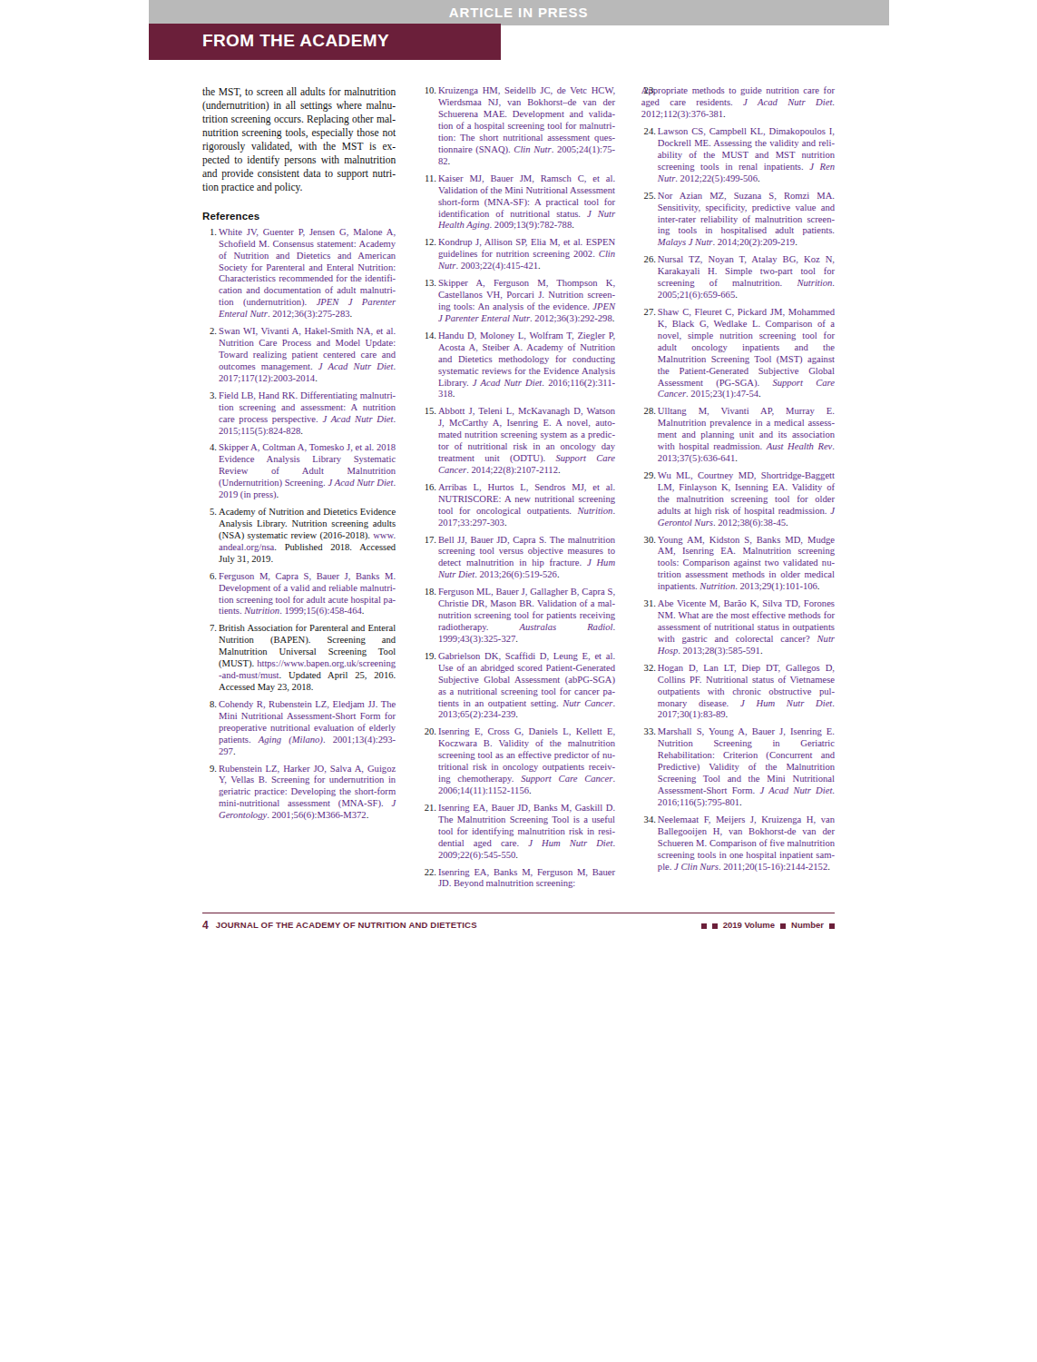ARTICLE IN PRESS
FROM THE ACADEMY
the MST, to screen all adults for malnutrition (undernutrition) in all settings where malnutrition screening occurs. Replacing other malnutrition screening tools, especially those not rigorously validated, with the MST is expected to identify persons with malnutrition and provide consistent data to support nutrition practice and policy.
References
White JV, Guenter P, Jensen G, Malone A, Schofield M. Consensus statement: Academy of Nutrition and Dietetics and American Society for Parenteral and Enteral Nutrition: Characteristics recommended for the identification and documentation of adult malnutrition (undernutrition). JPEN J Parenter Enteral Nutr. 2012;36(3):275-283.
Swan WI, Vivanti A, Hakel-Smith NA, et al. Nutrition Care Process and Model Update: Toward realizing patient centered care and outcomes management. J Acad Nutr Diet. 2017;117(12):2003-2014.
Field LB, Hand RK. Differentiating malnutrition screening and assessment: A nutrition care process perspective. J Acad Nutr Diet. 2015;115(5):824-828.
Skipper A, Coltman A, Tomesko J, et al. 2018 Evidence Analysis Library Systematic Review of Adult Malnutrition (Undernutrition) Screening. J Acad Nutr Diet. 2019 (in press).
Academy of Nutrition and Dietetics Evidence Analysis Library. Nutrition screening adults (NSA) systematic review (2016-2018). www.andeal.org/nsa. Published 2018. Accessed July 31, 2019.
Ferguson M, Capra S, Bauer J, Banks M. Development of a valid and reliable malnutrition screening tool for adult acute hospital patients. Nutrition. 1999;15(6):458-464.
British Association for Parenteral and Enteral Nutrition (BAPEN). Screening and Malnutrition Universal Screening Tool (MUST). https://www.bapen.org.uk/screening-and-must/must. Updated April 25, 2016. Accessed May 23, 2018.
Cohendy R, Rubenstein LZ, Eledjam JJ. The Mini Nutritional Assessment-Short Form for preoperative nutritional evaluation of elderly patients. Aging (Milano). 2001;13(4):293-297.
Rubenstein LZ, Harker JO, Salva A, Guigoz Y, Vellas B. Screening for undernutrition in geriatric practice: Developing the short-form mini-nutritional assessment (MNA-SF). J Gerontology. 2001;56(6):M366-M372.
Kruizenga HM, Seidellb JC, de Vetc HCW, Wierdsmaa NJ, van Bokhorst–de van der Schuerena MAE. Development and validation of a hospital screening tool for malnutrition: The short nutritional assessment questionnaire (SNAQ). Clin Nutr. 2005;24(1):75-82.
Kaiser MJ, Bauer JM, Ramsch C, et al. Validation of the Mini Nutritional Assessment short-form (MNA-SF): A practical tool for identification of nutritional status. J Nutr Health Aging. 2009;13(9):782-788.
Kondrup J, Allison SP, Elia M, et al. ESPEN guidelines for nutrition screening 2002. Clin Nutr. 2003;22(4):415-421.
Skipper A, Ferguson M, Thompson K, Castellanos VH, Porcari J. Nutrition screening tools: An analysis of the evidence. JPEN J Parenter Enteral Nutr. 2012;36(3):292-298.
Handu D, Moloney L, Wolfram T, Ziegler P, Acosta A, Steiber A. Academy of Nutrition and Dietetics methodology for conducting systematic reviews for the Evidence Analysis Library. J Acad Nutr Diet. 2016;116(2):311-318.
Abbott J, Teleni L, McKavanagh D, Watson J, McCarthy A, Isenring E. A novel, automated nutrition screening system as a predictor of nutritional risk in an oncology day treatment unit (ODTU). Support Care Cancer. 2014;22(8):2107-2112.
Arribas L, Hurtos L, Sendros MJ, et al. NUTRISCORE: A new nutritional screening tool for oncological outpatients. Nutrition. 2017;33:297-303.
Bell JJ, Bauer JD, Capra S. The malnutrition screening tool versus objective measures to detect malnutrition in hip fracture. J Hum Nutr Diet. 2013;26(6):519-526.
Ferguson ML, Bauer J, Gallagher B, Capra S, Christie DR, Mason BR. Validation of a malnutrition screening tool for patients receiving radiotherapy. Australas Radiol. 1999;43(3):325-327.
Gabrielson DK, Scaffidi D, Leung E, et al. Use of an abridged scored Patient-Generated Subjective Global Assessment (abPG-SGA) as a nutritional screening tool for cancer patients in an outpatient setting. Nutr Cancer. 2013;65(2):234-239.
Isenring E, Cross G, Daniels L, Kellett E, Koczwara B. Validity of the malnutrition screening tool as an effective predictor of nutritional risk in oncology outpatients receiving chemotherapy. Support Care Cancer. 2006;14(11):1152-1156.
Isenring EA, Bauer JD, Banks M, Gaskill D. The Malnutrition Screening Tool is a useful tool for identifying malnutrition risk in residential aged care. J Hum Nutr Diet. 2009;22(6):545-550.
Isenring EA, Banks M, Ferguson M, Bauer JD. Beyond malnutrition screening:
Appropriate methods to guide nutrition care for aged care residents. J Acad Nutr Diet. 2012;112(3):376-381.
Lawson CS, Campbell KL, Dimakopoulos I, Dockrell ME. Assessing the validity and reliability of the MUST and MST nutrition screening tools in renal inpatients. J Ren Nutr. 2012;22(5):499-506.
Nor Azian MZ, Suzana S, Romzi MA. Sensitivity, specificity, predictive value and inter-rater reliability of malnutrition screening tools in hospitalised adult patients. Malays J Nutr. 2014;20(2):209-219.
Nursal TZ, Noyan T, Atalay BG, Koz N, Karakayali H. Simple two-part tool for screening of malnutrition. Nutrition. 2005;21(6):659-665.
Shaw C, Fleuret C, Pickard JM, Mohammed K, Black G, Wedlake L. Comparison of a novel, simple nutrition screening tool for adult oncology inpatients and the Malnutrition Screening Tool (MST) against the Patient-Generated Subjective Global Assessment (PG-SGA). Support Care Cancer. 2015;23(1):47-54.
Ulltang M, Vivanti AP, Murray E. Malnutrition prevalence in a medical assessment and planning unit and its association with hospital readmission. Aust Health Rev. 2013;37(5):636-641.
Wu ML, Courtney MD, Shortridge-Baggett LM, Finlayson K, Isenning EA. Validity of the malnutrition screening tool for older adults at high risk of hospital readmission. J Gerontol Nurs. 2012;38(6):38-45.
Young AM, Kidston S, Banks MD, Mudge AM, Isenring EA. Malnutrition screening tools: Comparison against two validated nutrition assessment methods in older medical inpatients. Nutrition. 2013;29(1):101-106.
Abe Vicente M, Barão K, Silva TD, Forones NM. What are the most effective methods for assessment of nutritional status in outpatients with gastric and colorectal cancer? Nutr Hosp. 2013;28(3):585-591.
Hogan D, Lan LT, Diep DT, Gallegos D, Collins PF. Nutritional status of Vietnamese outpatients with chronic obstructive pulmonary disease. J Hum Nutr Diet. 2017;30(1):83-89.
Marshall S, Young A, Bauer J, Isenring E. Nutrition Screening in Geriatric Rehabilitation: Criterion (Concurrent and Predictive) Validity of the Malnutrition Screening Tool and the Mini Nutritional Assessment-Short Form. J Acad Nutr Diet. 2016;116(5):795-801.
Neelemaat F, Meijers J, Kruizenga H, van Ballegooijen H, van Bokhorst-de van der Schueren M. Comparison of five malnutrition screening tools in one hospital inpatient sample. J Clin Nurs. 2011;20(15-16):2144-2152.
4 JOURNAL OF THE ACADEMY OF NUTRITION AND DIETETICS
2019 Volume Number